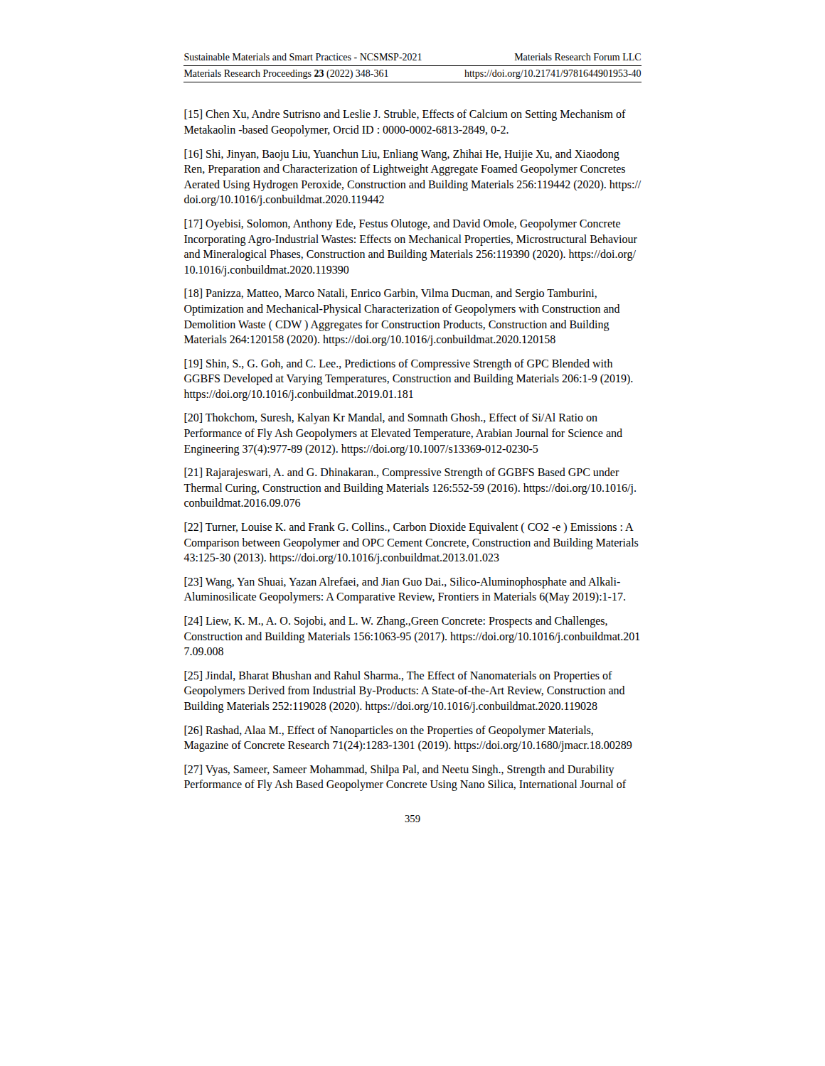Sustainable Materials and Smart Practices - NCSMSP-2021 Materials Research Forum LLC
Materials Research Proceedings 23 (2022) 348-361 https://doi.org/10.21741/9781644901953-40
[15] Chen Xu, Andre Sutrisno and Leslie J. Struble, Effects of Calcium on Setting Mechanism of Metakaolin -based Geopolymer, Orcid ID : 0000-0002-6813-2849, 0-2.
[16] Shi, Jinyan, Baoju Liu, Yuanchun Liu, Enliang Wang, Zhihai He, Huijie Xu, and Xiaodong Ren, Preparation and Characterization of Lightweight Aggregate Foamed Geopolymer Concretes Aerated Using Hydrogen Peroxide, Construction and Building Materials 256:119442 (2020). https://doi.org/10.1016/j.conbuildmat.2020.119442
[17] Oyebisi, Solomon, Anthony Ede, Festus Olutoge, and David Omole, Geopolymer Concrete Incorporating Agro-Industrial Wastes: Effects on Mechanical Properties, Microstructural Behaviour and Mineralogical Phases, Construction and Building Materials 256:119390 (2020). https://doi.org/10.1016/j.conbuildmat.2020.119390
[18] Panizza, Matteo, Marco Natali, Enrico Garbin, Vilma Ducman, and Sergio Tamburini, Optimization and Mechanical-Physical Characterization of Geopolymers with Construction and Demolition Waste ( CDW ) Aggregates for Construction Products, Construction and Building Materials 264:120158 (2020). https://doi.org/10.1016/j.conbuildmat.2020.120158
[19] Shin, S., G. Goh, and C. Lee., Predictions of Compressive Strength of GPC Blended with GGBFS Developed at Varying Temperatures, Construction and Building Materials 206:1-9 (2019). https://doi.org/10.1016/j.conbuildmat.2019.01.181
[20] Thokchom, Suresh, Kalyan Kr Mandal, and Somnath Ghosh., Effect of Si/Al Ratio on Performance of Fly Ash Geopolymers at Elevated Temperature, Arabian Journal for Science and Engineering 37(4):977-89 (2012). https://doi.org/10.1007/s13369-012-0230-5
[21] Rajarajeswari, A. and G. Dhinakaran., Compressive Strength of GGBFS Based GPC under Thermal Curing, Construction and Building Materials 126:552-59 (2016). https://doi.org/10.1016/j.conbuildmat.2016.09.076
[22] Turner, Louise K. and Frank G. Collins., Carbon Dioxide Equivalent ( CO2 -e ) Emissions : A Comparison between Geopolymer and OPC Cement Concrete, Construction and Building Materials 43:125-30 (2013). https://doi.org/10.1016/j.conbuildmat.2013.01.023
[23] Wang, Yan Shuai, Yazan Alrefaei, and Jian Guo Dai., Silico-Aluminophosphate and Alkali-Aluminosilicate Geopolymers: A Comparative Review, Frontiers in Materials 6(May 2019):1-17.
[24] Liew, K. M., A. O. Sojobi, and L. W. Zhang.,Green Concrete: Prospects and Challenges, Construction and Building Materials 156:1063-95 (2017). https://doi.org/10.1016/j.conbuildmat.2017.09.008
[25] Jindal, Bharat Bhushan and Rahul Sharma., The Effect of Nanomaterials on Properties of Geopolymers Derived from Industrial By-Products: A State-of-the-Art Review, Construction and Building Materials 252:119028 (2020). https://doi.org/10.1016/j.conbuildmat.2020.119028
[26] Rashad, Alaa M., Effect of Nanoparticles on the Properties of Geopolymer Materials, Magazine of Concrete Research 71(24):1283-1301 (2019). https://doi.org/10.1680/jmacr.18.00289
[27] Vyas, Sameer, Sameer Mohammad, Shilpa Pal, and Neetu Singh., Strength and Durability Performance of Fly Ash Based Geopolymer Concrete Using Nano Silica, International Journal of
359